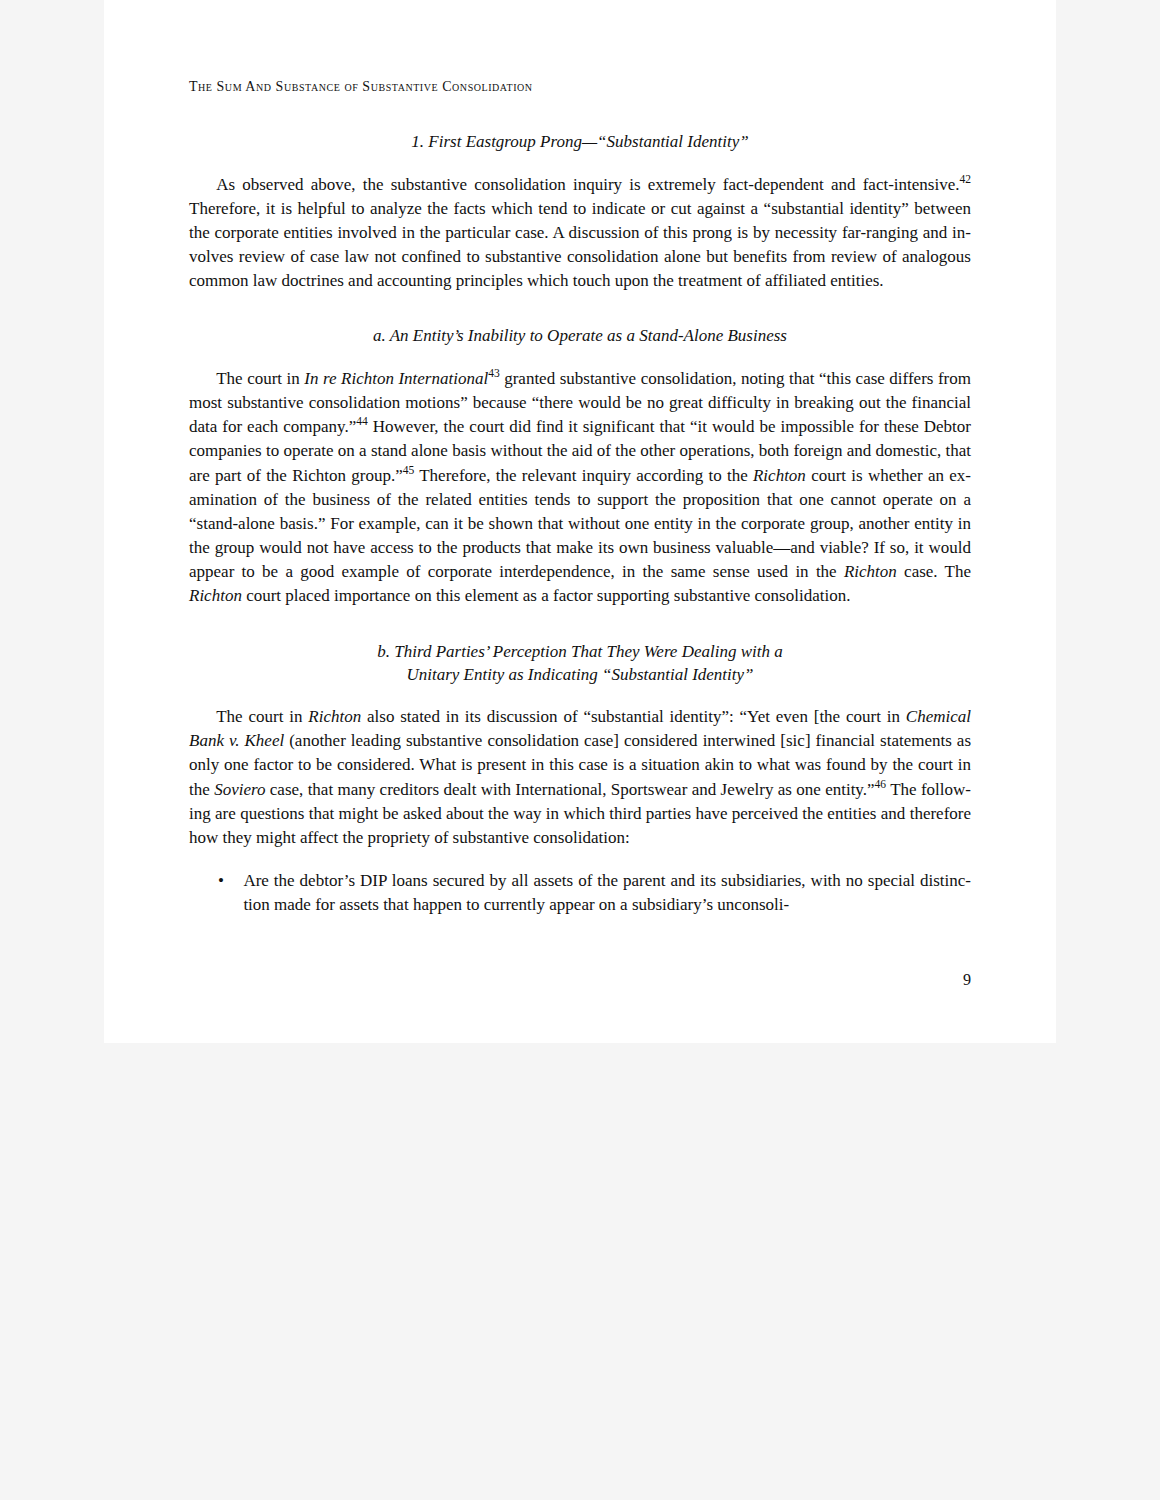The Sum And Substance of Substantive Consolidation
1. First Eastgroup Prong—“Substantial Identity”
As observed above, the substantive consolidation inquiry is extremely fact-dependent and fact-intensive.42 Therefore, it is helpful to analyze the facts which tend to indicate or cut against a “substantial identity” between the corporate entities involved in the particular case. A discussion of this prong is by necessity far-ranging and involves review of case law not confined to substantive consolidation alone but benefits from review of analogous common law doctrines and accounting principles which touch upon the treatment of affiliated entities.
a. An Entity’s Inability to Operate as a Stand-Alone Business
The court in In re Richton International43 granted substantive consolidation, noting that “this case differs from most substantive consolidation motions” because “there would be no great difficulty in breaking out the financial data for each company.”44 However, the court did find it significant that “it would be impossible for these Debtor companies to operate on a stand alone basis without the aid of the other operations, both foreign and domestic, that are part of the Richton group.”45 Therefore, the relevant inquiry according to the Richton court is whether an examination of the business of the related entities tends to support the proposition that one cannot operate on a “stand-alone basis.” For example, can it be shown that without one entity in the corporate group, another entity in the group would not have access to the products that make its own business valuable—and viable? If so, it would appear to be a good example of corporate interdependence, in the same sense used in the Richton case. The Richton court placed importance on this element as a factor supporting substantive consolidation.
b. Third Parties’ Perception That They Were Dealing with a
Unitary Entity as Indicating “Substantial Identity”
The court in Richton also stated in its discussion of “substantial identity”: “Yet even [the court in Chemical Bank v. Kheel (another leading substantive consolidation case] considered interwined [sic] financial statements as only one factor to be considered. What is present in this case is a situation akin to what was found by the court in the Soviero case, that many creditors dealt with International, Sportswear and Jewelry as one entity.”46 The following are questions that might be asked about the way in which third parties have perceived the entities and therefore how they might affect the propriety of substantive consolidation:
Are the debtor’s DIP loans secured by all assets of the parent and its subsidiaries, with no special distinction made for assets that happen to currently appear on a subsidiary’s unconsoli-
9